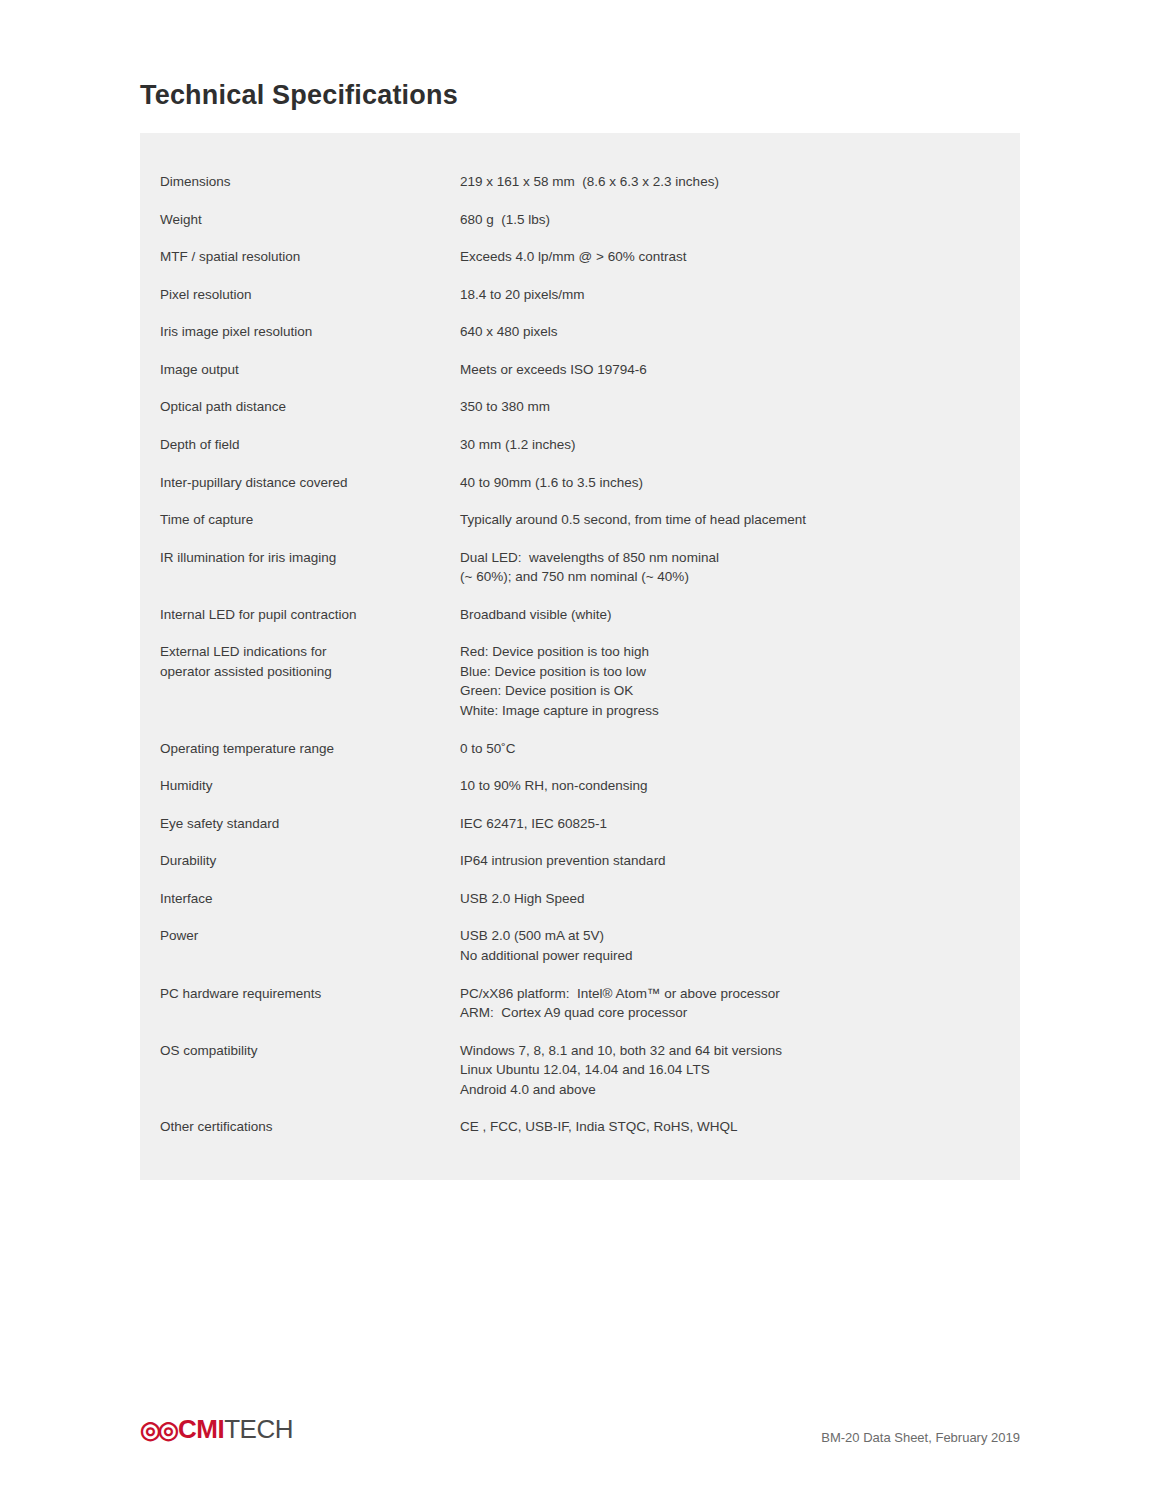Technical Specifications
| Dimensions | 219 x 161 x 58 mm (8.6 x 6.3 x 2.3 inches) |
| Weight | 680 g (1.5 lbs) |
| MTF / spatial resolution | Exceeds 4.0 lp/mm @ > 60% contrast |
| Pixel resolution | 18.4 to 20 pixels/mm |
| Iris image pixel resolution | 640 x 480 pixels |
| Image output | Meets or exceeds ISO 19794-6 |
| Optical path distance | 350 to 380 mm |
| Depth of field | 30 mm (1.2 inches) |
| Inter-pupillary distance covered | 40 to 90mm (1.6 to 3.5 inches) |
| Time of capture | Typically around 0.5 second, from time of head placement |
| IR illumination for iris imaging | Dual LED: wavelengths of 850 nm nominal (~ 60%); and 750 nm nominal (~ 40%) |
| Internal LED for pupil contraction | Broadband visible (white) |
| External LED indications for operator assisted positioning | Red: Device position is too high Blue: Device position is too low Green: Device position is OK White: Image capture in progress |
| Operating temperature range | 0 to 50˚C |
| Humidity | 10 to 90% RH, non-condensing |
| Eye safety standard | IEC 62471, IEC 60825-1 |
| Durability | IP64 intrusion prevention standard |
| Interface | USB 2.0 High Speed |
| Power | USB 2.0 (500 mA at 5V) No additional power required |
| PC hardware requirements | PC/xX86 platform: Intel® Atom™ or above processor ARM: Cortex A9 quad core processor |
| OS compatibility | Windows 7, 8, 8.1 and 10, both 32 and 64 bit versions Linux Ubuntu 12.04, 14.04 and 16.04 LTS Android 4.0 and above |
| Other certifications | CE , FCC, USB-IF, India STQC, RoHS, WHQL |
◎◎CMI TECH
BM-20 Data Sheet, February 2019